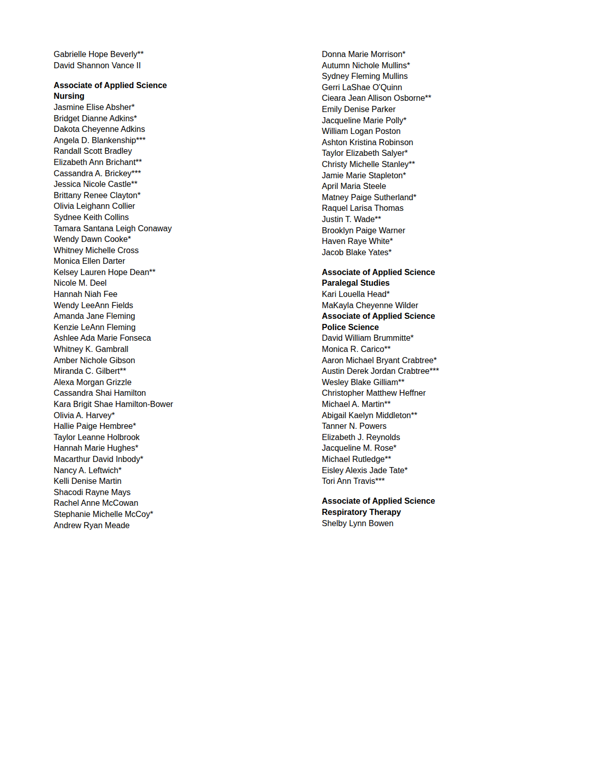Gabrielle Hope Beverly**
David Shannon Vance II
Associate of Applied Science
Nursing
Jasmine Elise Absher*
Bridget Dianne Adkins*
Dakota Cheyenne Adkins
Angela D. Blankenship***
Randall Scott Bradley
Elizabeth Ann Brichant**
Cassandra A. Brickey***
Jessica Nicole Castle**
Brittany Renee Clayton*
Olivia Leighann Collier
Sydnee Keith Collins
Tamara Santana Leigh Conaway
Wendy Dawn Cooke*
Whitney Michelle Cross
Monica Ellen Darter
Kelsey Lauren Hope Dean**
Nicole M. Deel
Hannah Niah Fee
Wendy LeeAnn Fields
Amanda Jane Fleming
Kenzie LeAnn Fleming
Ashlee Ada Marie Fonseca
Whitney K. Gambrall
Amber Nichole Gibson
Miranda C. Gilbert**
Alexa Morgan Grizzle
Cassandra Shai Hamilton
Kara Brigit Shae Hamilton-Bower
Olivia A. Harvey*
Hallie Paige Hembree*
Taylor Leanne Holbrook
Hannah Marie Hughes*
Macarthur David Inbody*
Nancy A. Leftwich*
Kelli Denise Martin
Shacodi Rayne Mays
Rachel Anne McCowan
Stephanie Michelle McCoy*
Andrew Ryan Meade
Donna Marie Morrison*
Autumn Nichole Mullins*
Sydney Fleming Mullins
Gerri LaShae O'Quinn
Cieara Jean Allison Osborne**
Emily Denise Parker
Jacqueline Marie Polly*
William Logan Poston
Ashton Kristina Robinson
Taylor Elizabeth Salyer*
Christy Michelle Stanley**
Jamie Marie Stapleton*
April Maria Steele
Matney Paige Sutherland*
Raquel Larisa Thomas
Justin T. Wade**
Brooklyn Paige Warner
Haven Raye White*
Jacob Blake Yates*
Associate of Applied Science
Paralegal Studies
Kari Louella Head*
MaKayla Cheyenne Wilder
Associate of Applied Science
Police Science
David William Brummitte*
Monica R. Carico**
Aaron Michael Bryant Crabtree*
Austin Derek Jordan Crabtree***
Wesley Blake Gilliam**
Christopher Matthew Heffner
Michael A. Martin**
Abigail Kaelyn Middleton**
Tanner N. Powers
Elizabeth J. Reynolds
Jacqueline M. Rose*
Michael Rutledge**
Eisley Alexis Jade Tate*
Tori Ann Travis***
Associate of Applied Science
Respiratory Therapy
Shelby Lynn Bowen